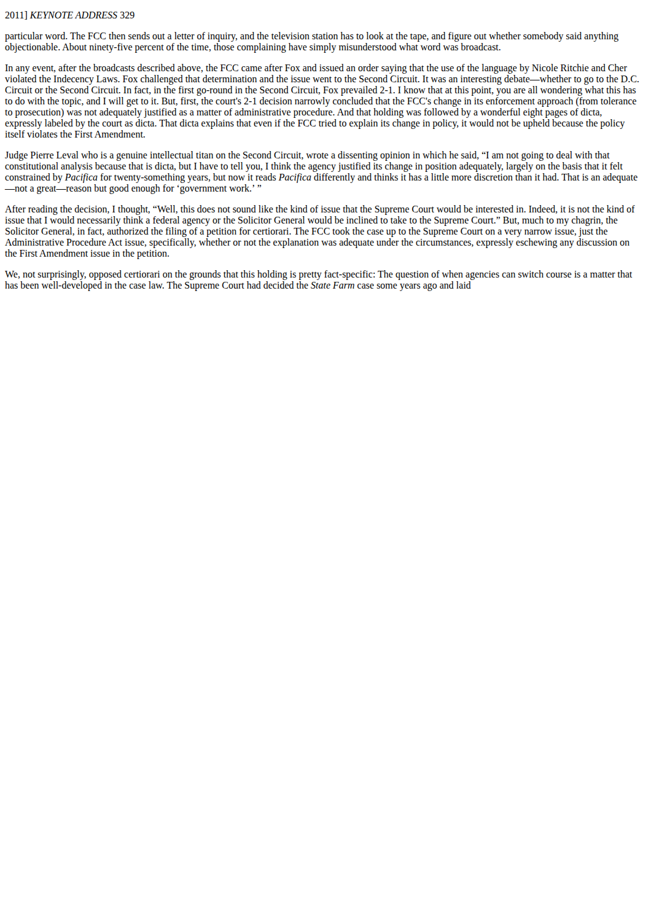2011] KEYNOTE ADDRESS 329
particular word. The FCC then sends out a letter of inquiry, and the television station has to look at the tape, and figure out whether somebody said anything objectionable. About ninety-five percent of the time, those complaining have simply misunderstood what word was broadcast.
In any event, after the broadcasts described above, the FCC came after Fox and issued an order saying that the use of the language by Nicole Ritchie and Cher violated the Indecency Laws. Fox challenged that determination and the issue went to the Second Circuit. It was an interesting debate—whether to go to the D.C. Circuit or the Second Circuit. In fact, in the first go-round in the Second Circuit, Fox prevailed 2-1. I know that at this point, you are all wondering what this has to do with the topic, and I will get to it. But, first, the court's 2-1 decision narrowly concluded that the FCC's change in its enforcement approach (from tolerance to prosecution) was not adequately justified as a matter of administrative procedure. And that holding was followed by a wonderful eight pages of dicta, expressly labeled by the court as dicta. That dicta explains that even if the FCC tried to explain its change in policy, it would not be upheld because the policy itself violates the First Amendment.
Judge Pierre Leval who is a genuine intellectual titan on the Second Circuit, wrote a dissenting opinion in which he said, “I am not going to deal with that constitutional analysis because that is dicta, but I have to tell you, I think the agency justified its change in position adequately, largely on the basis that it felt constrained by Pacifica for twenty-something years, but now it reads Pacifica differently and thinks it has a little more discretion than it had. That is an adequate—not a great—reason but good enough for ‘government work.’ ”
After reading the decision, I thought, “Well, this does not sound like the kind of issue that the Supreme Court would be interested in. Indeed, it is not the kind of issue that I would necessarily think a federal agency or the Solicitor General would be inclined to take to the Supreme Court.” But, much to my chagrin, the Solicitor General, in fact, authorized the filing of a petition for certiorari. The FCC took the case up to the Supreme Court on a very narrow issue, just the Administrative Procedure Act issue, specifically, whether or not the explanation was adequate under the circumstances, expressly eschewing any discussion on the First Amendment issue in the petition.
We, not surprisingly, opposed certiorari on the grounds that this holding is pretty fact-specific: The question of when agencies can switch course is a matter that has been well-developed in the case law. The Supreme Court had decided the State Farm case some years ago and laid